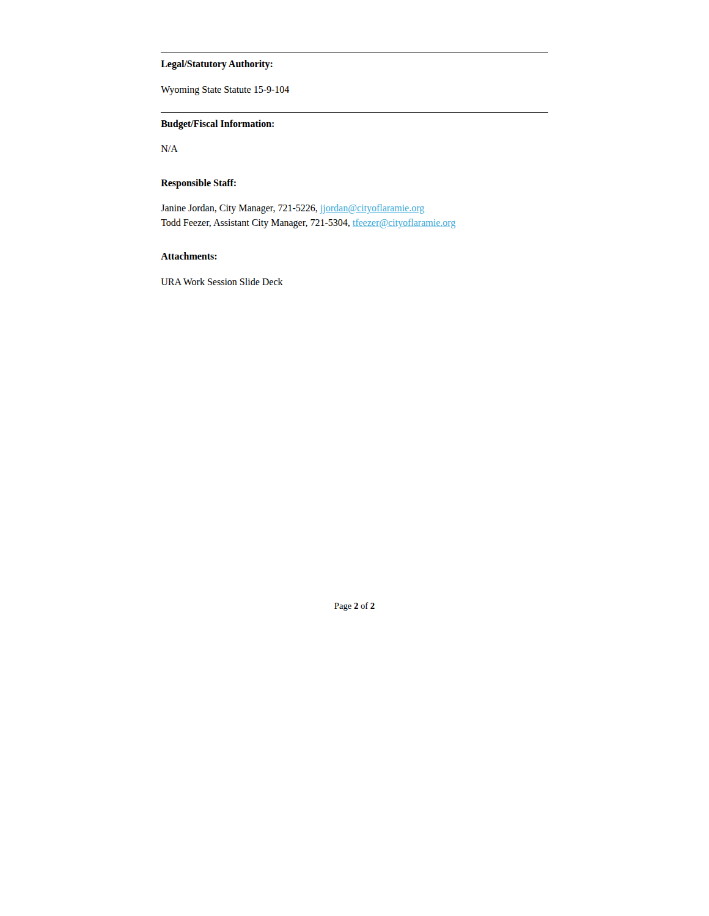Legal/Statutory Authority:
Wyoming State Statute 15-9-104
Budget/Fiscal Information:
N/A
Responsible Staff:
Janine Jordan, City Manager, 721-5226, jjordan@cityoflaramie.org
Todd Feezer, Assistant City Manager, 721-5304, tfeezer@cityoflaramie.org
Attachments:
URA Work Session Slide Deck
Page 2 of 2